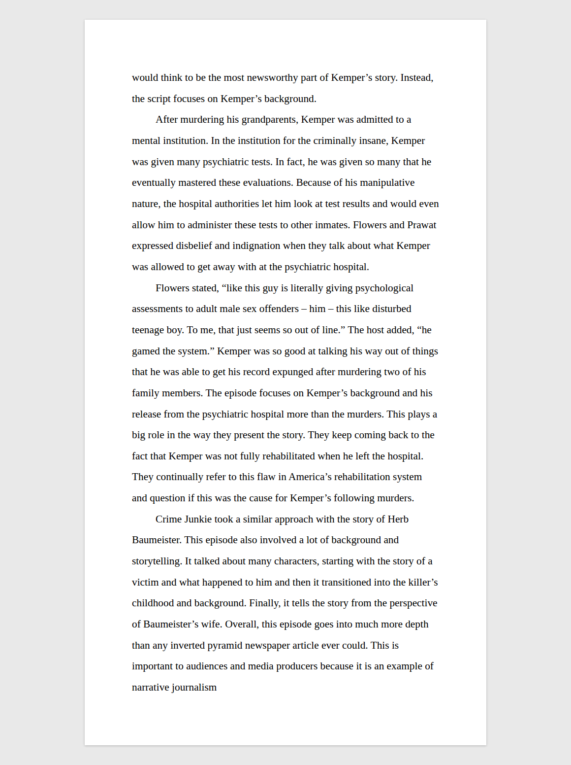would think to be the most newsworthy part of Kemper’s story. Instead, the script focuses on Kemper’s background.
After murdering his grandparents, Kemper was admitted to a mental institution. In the institution for the criminally insane, Kemper was given many psychiatric tests. In fact, he was given so many that he eventually mastered these evaluations. Because of his manipulative nature, the hospital authorities let him look at test results and would even allow him to administer these tests to other inmates. Flowers and Prawat expressed disbelief and indignation when they talk about what Kemper was allowed to get away with at the psychiatric hospital.
Flowers stated, “like this guy is literally giving psychological assessments to adult male sex offenders – him – this like disturbed teenage boy. To me, that just seems so out of line.” The host added, “he gamed the system.” Kemper was so good at talking his way out of things that he was able to get his record expunged after murdering two of his family members. The episode focuses on Kemper’s background and his release from the psychiatric hospital more than the murders. This plays a big role in the way they present the story. They keep coming back to the fact that Kemper was not fully rehabilitated when he left the hospital. They continually refer to this flaw in America’s rehabilitation system and question if this was the cause for Kemper’s following murders.
Crime Junkie took a similar approach with the story of Herb Baumeister. This episode also involved a lot of background and storytelling. It talked about many characters, starting with the story of a victim and what happened to him and then it transitioned into the killer’s childhood and background. Finally, it tells the story from the perspective of Baumeister’s wife. Overall, this episode goes into much more depth than any inverted pyramid newspaper article ever could. This is important to audiences and media producers because it is an example of narrative journalism